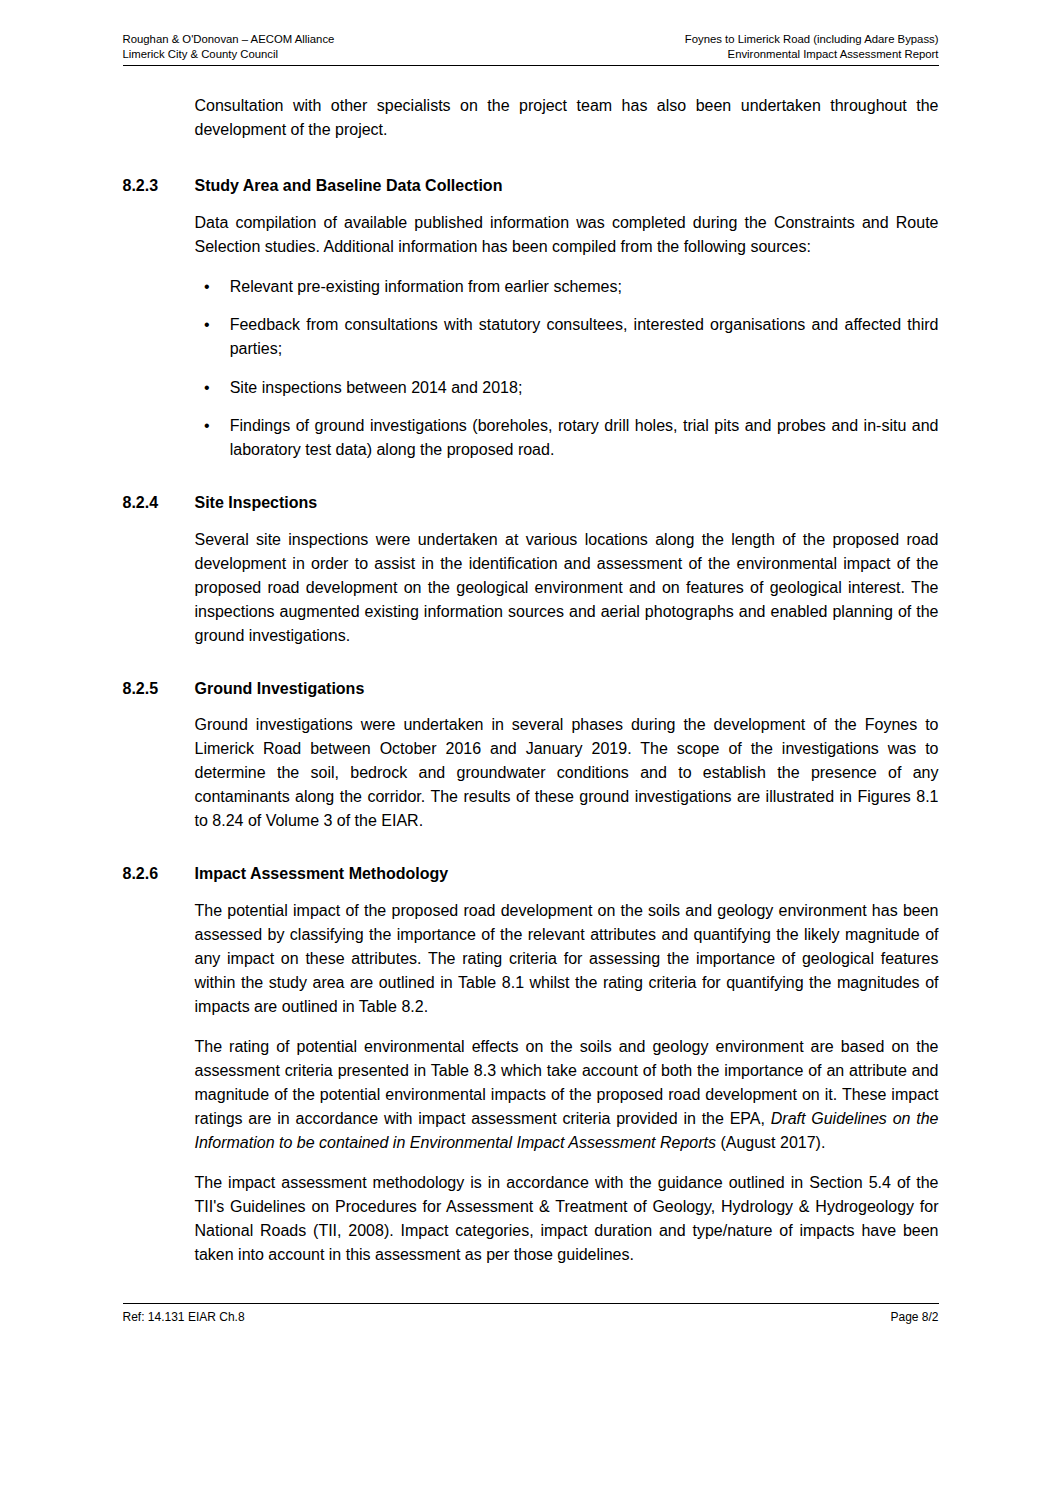Roughan & O'Donovan – AECOM Alliance
Limerick City & County Council
Foynes to Limerick Road (including Adare Bypass)
Environmental Impact Assessment Report
Consultation with other specialists on the project team has also been undertaken throughout the development of the project.
8.2.3 Study Area and Baseline Data Collection
Data compilation of available published information was completed during the Constraints and Route Selection studies. Additional information has been compiled from the following sources:
Relevant pre-existing information from earlier schemes;
Feedback from consultations with statutory consultees, interested organisations and affected third parties;
Site inspections between 2014 and 2018;
Findings of ground investigations (boreholes, rotary drill holes, trial pits and probes and in-situ and laboratory test data) along the proposed road.
8.2.4 Site Inspections
Several site inspections were undertaken at various locations along the length of the proposed road development in order to assist in the identification and assessment of the environmental impact of the proposed road development on the geological environment and on features of geological interest. The inspections augmented existing information sources and aerial photographs and enabled planning of the ground investigations.
8.2.5 Ground Investigations
Ground investigations were undertaken in several phases during the development of the Foynes to Limerick Road between October 2016 and January 2019. The scope of the investigations was to determine the soil, bedrock and groundwater conditions and to establish the presence of any contaminants along the corridor. The results of these ground investigations are illustrated in Figures 8.1 to 8.24 of Volume 3 of the EIAR.
8.2.6 Impact Assessment Methodology
The potential impact of the proposed road development on the soils and geology environment has been assessed by classifying the importance of the relevant attributes and quantifying the likely magnitude of any impact on these attributes. The rating criteria for assessing the importance of geological features within the study area are outlined in Table 8.1 whilst the rating criteria for quantifying the magnitudes of impacts are outlined in Table 8.2.
The rating of potential environmental effects on the soils and geology environment are based on the assessment criteria presented in Table 8.3 which take account of both the importance of an attribute and magnitude of the potential environmental impacts of the proposed road development on it. These impact ratings are in accordance with impact assessment criteria provided in the EPA, Draft Guidelines on the Information to be contained in Environmental Impact Assessment Reports (August 2017).
The impact assessment methodology is in accordance with the guidance outlined in Section 5.4 of the TII's Guidelines on Procedures for Assessment & Treatment of Geology, Hydrology & Hydrogeology for National Roads (TII, 2008). Impact categories, impact duration and type/nature of impacts have been taken into account in this assessment as per those guidelines.
Ref: 14.131 EIAR Ch.8
Page 8/2